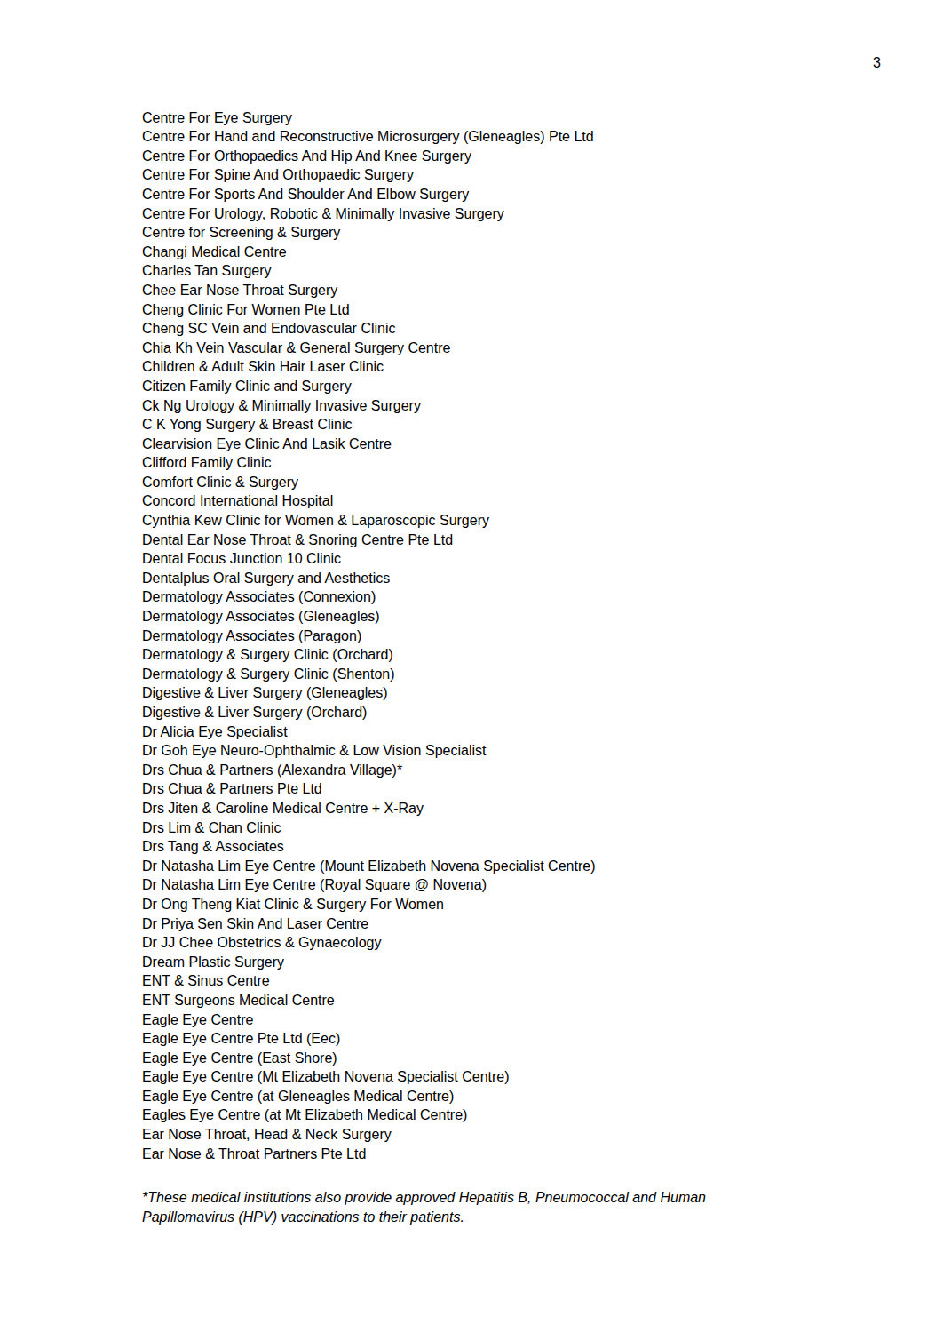3
Centre For Eye Surgery
Centre For Hand and Reconstructive Microsurgery (Gleneagles) Pte Ltd
Centre For Orthopaedics And Hip And Knee Surgery
Centre For Spine And Orthopaedic Surgery
Centre For Sports And Shoulder And Elbow Surgery
Centre For Urology, Robotic & Minimally Invasive Surgery
Centre for Screening & Surgery
Changi Medical Centre
Charles Tan Surgery
Chee Ear Nose Throat Surgery
Cheng Clinic For Women Pte Ltd
Cheng SC Vein and Endovascular Clinic
Chia Kh Vein Vascular & General Surgery Centre
Children & Adult Skin Hair Laser Clinic
Citizen Family Clinic and Surgery
Ck Ng Urology & Minimally Invasive Surgery
C K Yong Surgery & Breast Clinic
Clearvision Eye Clinic And Lasik Centre
Clifford Family Clinic
Comfort Clinic & Surgery
Concord International Hospital
Cynthia Kew Clinic for Women & Laparoscopic Surgery
Dental Ear Nose Throat & Snoring Centre Pte Ltd
Dental Focus Junction 10 Clinic
Dentalplus Oral Surgery and Aesthetics
Dermatology Associates (Connexion)
Dermatology Associates (Gleneagles)
Dermatology Associates (Paragon)
Dermatology & Surgery Clinic (Orchard)
Dermatology & Surgery Clinic (Shenton)
Digestive & Liver Surgery (Gleneagles)
Digestive & Liver Surgery (Orchard)
Dr Alicia Eye Specialist
Dr Goh Eye Neuro-Ophthalmic & Low Vision Specialist
Drs Chua & Partners (Alexandra Village)*
Drs Chua & Partners Pte Ltd
Drs Jiten & Caroline Medical Centre + X-Ray
Drs Lim & Chan Clinic
Drs Tang & Associates
Dr Natasha Lim Eye Centre (Mount Elizabeth Novena Specialist Centre)
Dr Natasha Lim Eye Centre (Royal Square @ Novena)
Dr Ong Theng Kiat Clinic & Surgery For Women
Dr Priya Sen Skin And Laser Centre
Dr JJ Chee Obstetrics & Gynaecology
Dream Plastic Surgery
ENT & Sinus Centre
ENT Surgeons Medical Centre
Eagle Eye Centre
Eagle Eye Centre Pte Ltd (Eec)
Eagle Eye Centre (East Shore)
Eagle Eye Centre (Mt Elizabeth Novena Specialist Centre)
Eagle Eye Centre (at Gleneagles Medical Centre)
Eagles Eye Centre (at Mt Elizabeth Medical Centre)
Ear Nose Throat, Head & Neck Surgery
Ear Nose & Throat Partners Pte Ltd
*These medical institutions also provide approved Hepatitis B, Pneumococcal and Human Papillomavirus (HPV) vaccinations to their patients.